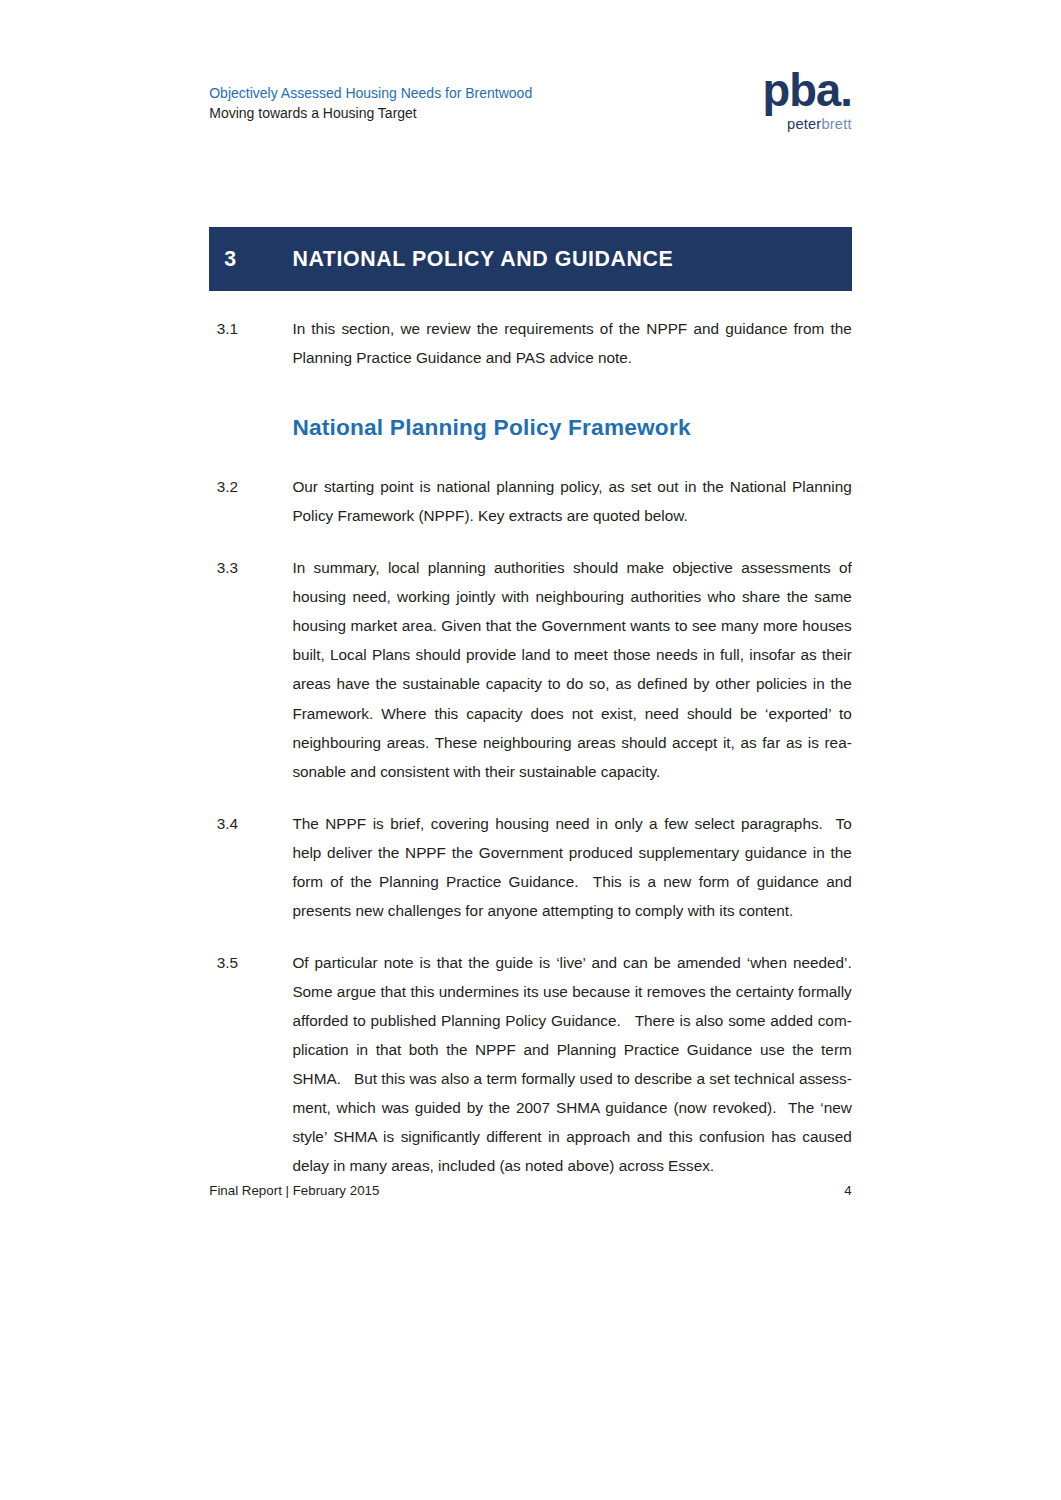Objectively Assessed Housing Needs for Brentwood
Moving towards a Housing Target
pba. peterbrett
3 NATIONAL POLICY AND GUIDANCE
3.1
In this section, we review the requirements of the NPPF and guidance from the Planning Practice Guidance and PAS advice note.
National Planning Policy Framework
3.2
Our starting point is national planning policy, as set out in the National Planning Policy Framework (NPPF). Key extracts are quoted below.
3.3
In summary, local planning authorities should make objective assessments of housing need, working jointly with neighbouring authorities who share the same housing market area. Given that the Government wants to see many more houses built, Local Plans should provide land to meet those needs in full, insofar as their areas have the sustainable capacity to do so, as defined by other policies in the Framework. Where this capacity does not exist, need should be ‘exported’ to neighbouring areas. These neighbouring areas should accept it, as far as is reasonable and consistent with their sustainable capacity.
3.4
The NPPF is brief, covering housing need in only a few select paragraphs. To help deliver the NPPF the Government produced supplementary guidance in the form of the Planning Practice Guidance. This is a new form of guidance and presents new challenges for anyone attempting to comply with its content.
3.5
Of particular note is that the guide is ‘live’ and can be amended ‘when needed’. Some argue that this undermines its use because it removes the certainty formally afforded to published Planning Policy Guidance. There is also some added complication in that both the NPPF and Planning Practice Guidance use the term SHMA. But this was also a term formally used to describe a set technical assessment, which was guided by the 2007 SHMA guidance (now revoked). The ‘new style’ SHMA is significantly different in approach and this confusion has caused delay in many areas, included (as noted above) across Essex.
Final Report | February 2015
4